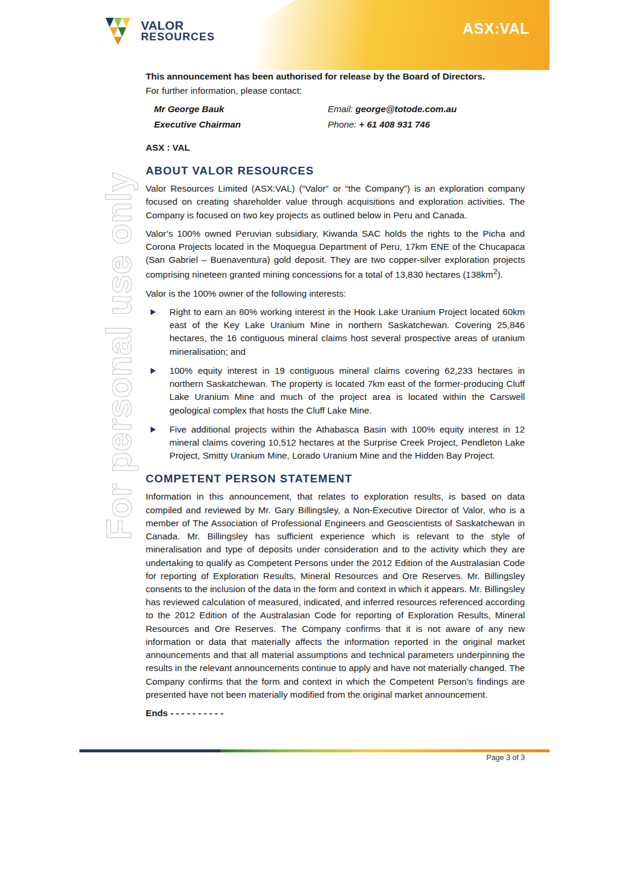ASX:VAL
VALOR
RESOURCES
For personal use only
This announcement has been authorised for release by the Board of Directors.
For further information, please contact:
Mr George Bauk
Executive Chairman
Email: george@totode.com.au
Phone: + 61 408 931 746
ASX : VAL
About Valor Resources
Valor Resources Limited (ASX:VAL) (“Valor” or “the Company”) is an exploration company focused on creating shareholder value through acquisitions and exploration activities. The Company is focused on two key projects as outlined below in Peru and Canada.
Valor’s 100% owned Peruvian subsidiary, Kiwanda SAC holds the rights to the Picha and Corona Projects located in the Moquegua Department of Peru, 17km ENE of the Chucapaca (San Gabriel – Buenaventura) gold deposit. They are two copper-silver exploration projects comprising nineteen granted mining concessions for a total of 13,830 hectares (138km2).
Valor is the 100% owner of the following interests:
Right to earn an 80% working interest in the Hook Lake Uranium Project located 60km east of the Key Lake Uranium Mine in northern Saskatchewan. Covering 25,846 hectares, the 16 contiguous mineral claims host several prospective areas of uranium mineralisation; and
100% equity interest in 19 contiguous mineral claims covering 62,233 hectares in northern Saskatchewan. The property is located 7km east of the former-producing Cluff Lake Uranium Mine and much of the project area is located within the Carswell geological complex that hosts the Cluff Lake Mine.
Five additional projects within the Athabasca Basin with 100% equity interest in 12 mineral claims covering 10,512 hectares at the Surprise Creek Project, Pendleton Lake Project, Smitty Uranium Mine, Lorado Uranium Mine and the Hidden Bay Project.
Competent Person Statement
Information in this announcement, that relates to exploration results, is based on data compiled and reviewed by Mr. Gary Billingsley, a Non-Executive Director of Valor, who is a member of The Association of Professional Engineers and Geoscientists of Saskatchewan in Canada. Mr. Billingsley has sufficient experience which is relevant to the style of mineralisation and type of deposits under consideration and to the activity which they are undertaking to qualify as Competent Persons under the 2012 Edition of the Australasian Code for reporting of Exploration Results, Mineral Resources and Ore Reserves. Mr. Billingsley consents to the inclusion of the data in the form and context in which it appears. Mr. Billingsley has reviewed calculation of measured, indicated, and inferred resources referenced according to the 2012 Edition of the Australasian Code for reporting of Exploration Results, Mineral Resources and Ore Reserves. The Company confirms that it is not aware of any new information or data that materially affects the information reported in the original market announcements and that all material assumptions and technical parameters underpinning the results in the relevant announcements continue to apply and have not materially changed. The Company confirms that the form and context in which the Competent Person’s findings are presented have not been materially modified from the original market announcement.
Ends - - - - - - - - - -
Page 3 of 3